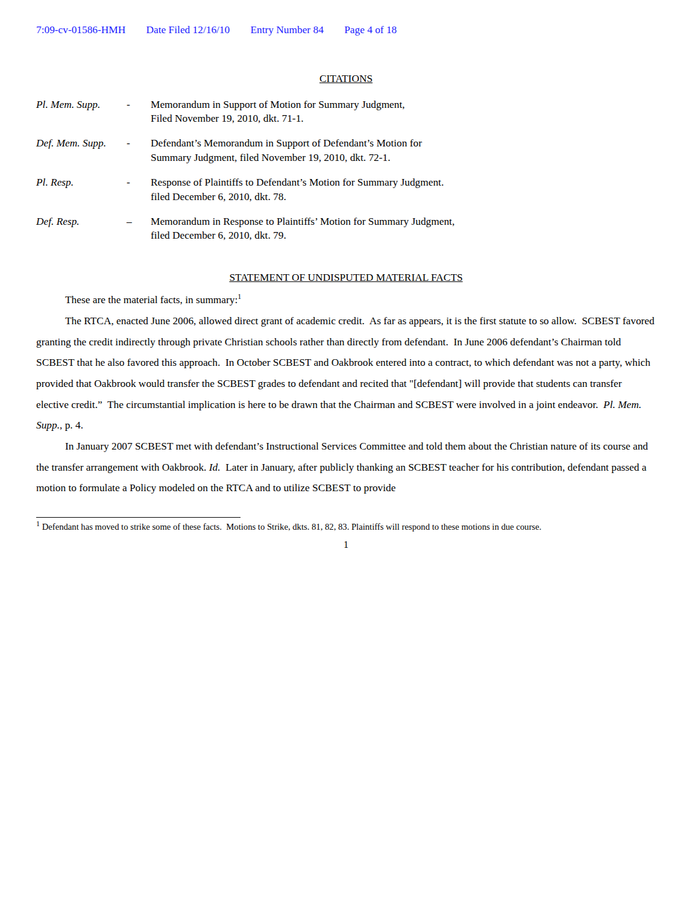7:09-cv-01586-HMH Date Filed 12/16/10 Entry Number 84 Page 4 of 18
CITATIONS
| Pl. Mem. Supp. | - | Memorandum in Support of Motion for Summary Judgment, Filed November 19, 2010, dkt. 71-1. |
| Def. Mem. Supp. | - | Defendant’s Memorandum in Support of Defendant’s Motion for Summary Judgment, filed November 19, 2010, dkt. 72-1. |
| Pl. Resp. | - | Response of Plaintiffs to Defendant’s Motion for Summary Judgment. filed December 6, 2010, dkt. 78. |
| Def. Resp. | – | Memorandum in Response to Plaintiffs’ Motion for Summary Judgment, filed December 6, 2010, dkt. 79. |
STATEMENT OF UNDISPUTED MATERIAL FACTS
These are the material facts, in summary:1
The RTCA, enacted June 2006, allowed direct grant of academic credit. As far as appears, it is the first statute to so allow. SCBEST favored granting the credit indirectly through private Christian schools rather than directly from defendant. In June 2006 defendant’s Chairman told SCBEST that he also favored this approach. In October SCBEST and Oakbrook entered into a contract, to which defendant was not a party, which provided that Oakbrook would transfer the SCBEST grades to defendant and recited that "[defendant] will provide that students can transfer elective credit.” The circumstantial implication is here to be drawn that the Chairman and SCBEST were involved in a joint endeavor. Pl. Mem. Supp., p. 4.
In January 2007 SCBEST met with defendant’s Instructional Services Committee and told them about the Christian nature of its course and the transfer arrangement with Oakbrook. Id. Later in January, after publicly thanking an SCBEST teacher for his contribution, defendant passed a motion to formulate a Policy modeled on the RTCA and to utilize SCBEST to provide
1 Defendant has moved to strike some of these facts. Motions to Strike, dkts. 81, 82, 83. Plaintiffs will respond to these motions in due course.
1